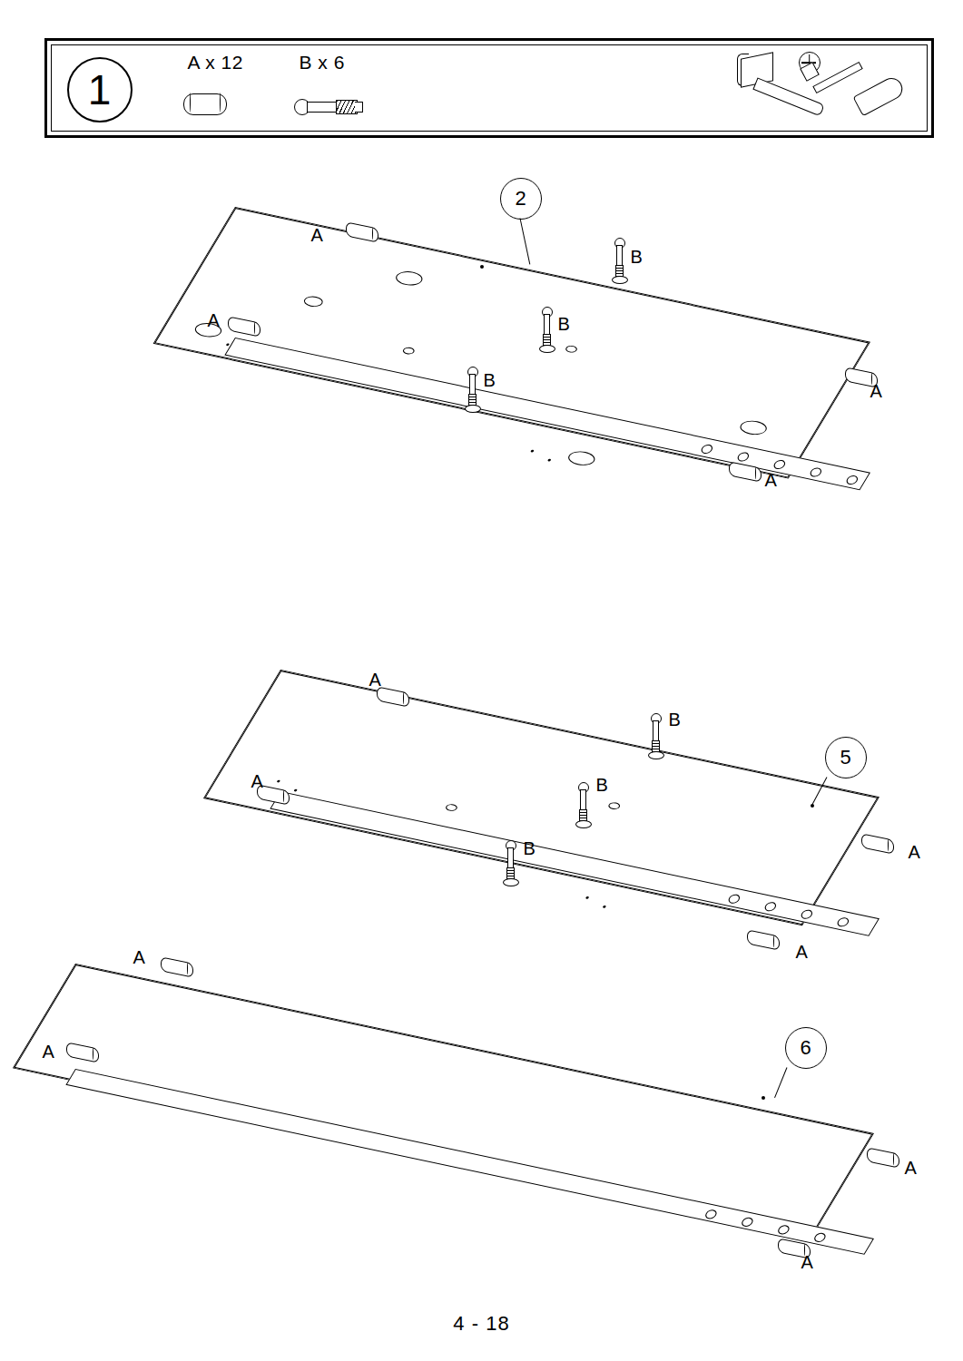1
A x 12
B x 6
2
A
A
A
A
B
B
B
5
A
A
A
A
B
B
B
6
A
A
A
A
4 - 18